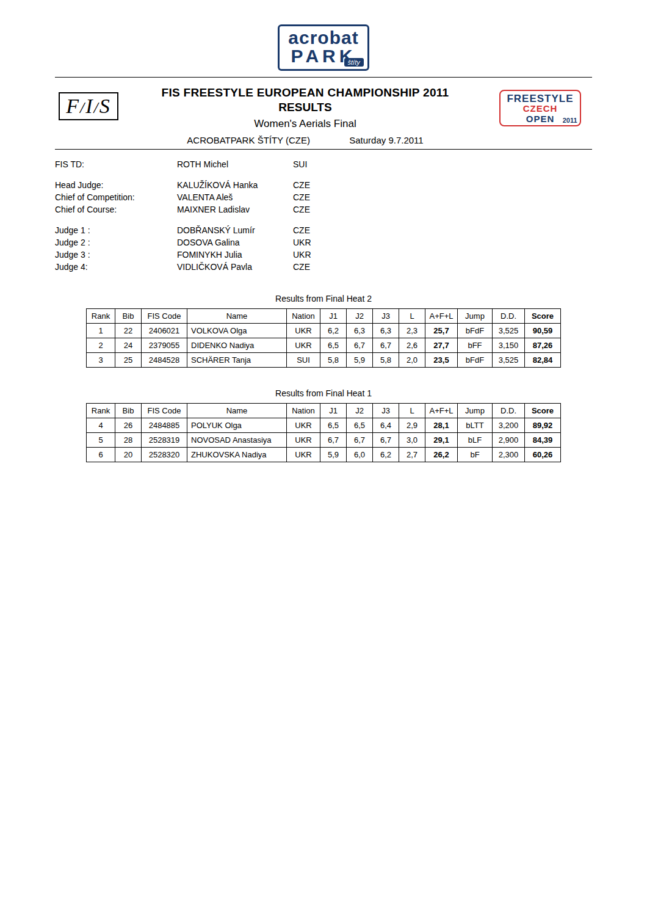acrobat
PARK
štíty
F/I/S
FIS FREESTYLE EUROPEAN CHAMPIONSHIP 2011
RESULTS
Women's Aerials Final
ACROBATPARK ŠTÍTY (CZE) Saturday 9.7.2011
FREESTYLE
CZECH
OPEN
2011
| FIS TD: | ROTH Michel | SUI |
| Head Judge: | KALUŽÍKOVÁ Hanka | CZE |
| Chief of Competition: | VALENTA Aleš | CZE |
| Chief of Course: | MAIXNER Ladislav | CZE |
| Judge 1 : | DOBŘANSKÝ Lumír | CZE |
| Judge 2 : | DOSOVA Galina | UKR |
| Judge 3 : | FOMINYKH Julia | UKR |
| Judge 4: | VIDLIČKOVÁ Pavla | CZE |
Results from Final Heat 2
| Rank | Bib | FIS Code | Name | Nation | J1 | J2 | J3 | L | A+F+L | Jump | D.D. | Score |
| --- | --- | --- | --- | --- | --- | --- | --- | --- | --- | --- | --- | --- |
| 1 | 22 | 2406021 | VOLKOVA Olga | UKR | 6,2 | 6,3 | 6,3 | 2,3 | 25,7 | bFdF | 3,525 | 90,59 |
| 2 | 24 | 2379055 | DIDENKO Nadiya | UKR | 6,5 | 6,7 | 6,7 | 2,6 | 27,7 | bFF | 3,150 | 87,26 |
| 3 | 25 | 2484528 | SCHÄRER Tanja | SUI | 5,8 | 5,9 | 5,8 | 2,0 | 23,5 | bFdF | 3,525 | 82,84 |
Results from Final Heat 1
| Rank | Bib | FIS Code | Name | Nation | J1 | J2 | J3 | L | A+F+L | Jump | D.D. | Score |
| --- | --- | --- | --- | --- | --- | --- | --- | --- | --- | --- | --- | --- |
| 4 | 26 | 2484885 | POLYUK Olga | UKR | 6,5 | 6,5 | 6,4 | 2,9 | 28,1 | bLTT | 3,200 | 89,92 |
| 5 | 28 | 2528319 | NOVOSAD Anastasiya | UKR | 6,7 | 6,7 | 6,7 | 3,0 | 29,1 | bLF | 2,900 | 84,39 |
| 6 | 20 | 2528320 | ZHUKOVSKA Nadiya | UKR | 5,9 | 6,0 | 6,2 | 2,7 | 26,2 | bF | 2,300 | 60,26 |